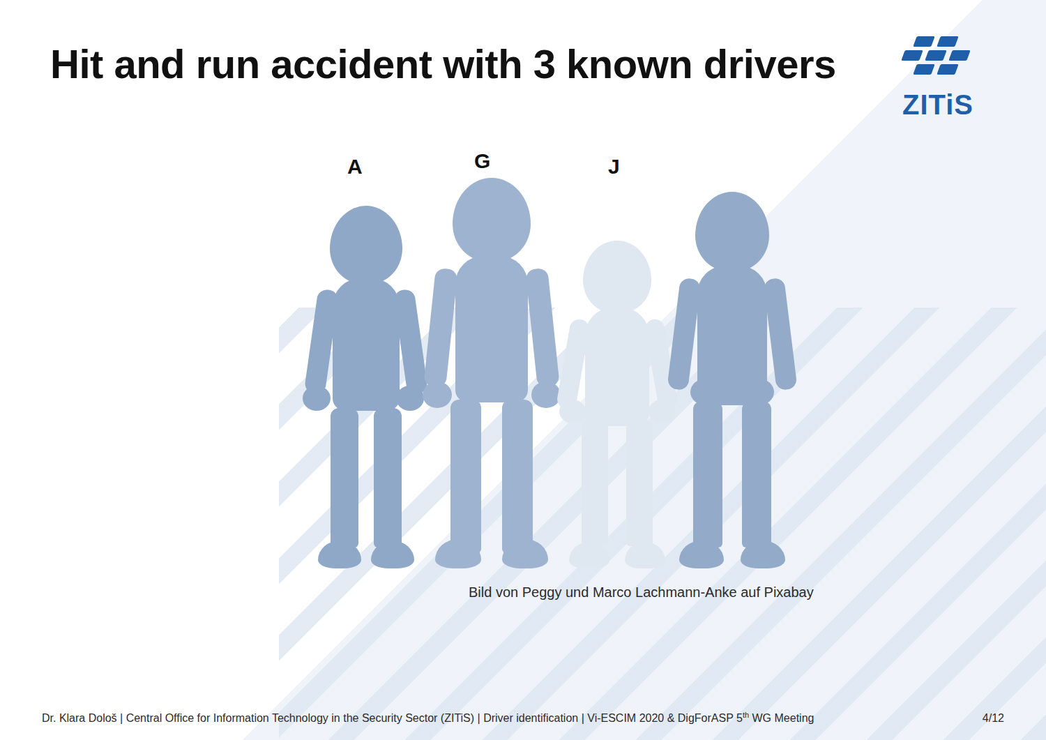Hit and run accident with 3 known drivers
ZITiS
A
G
J
Bild von Peggy und Marco Lachmann-Anke auf Pixabay
Dr. Klara Dološ | Central Office for Information Technology in the Security Sector (ZITiS) | Driver identification | Vi-ESCIM 2020 & DigForASP 5th WG Meeting
4/12